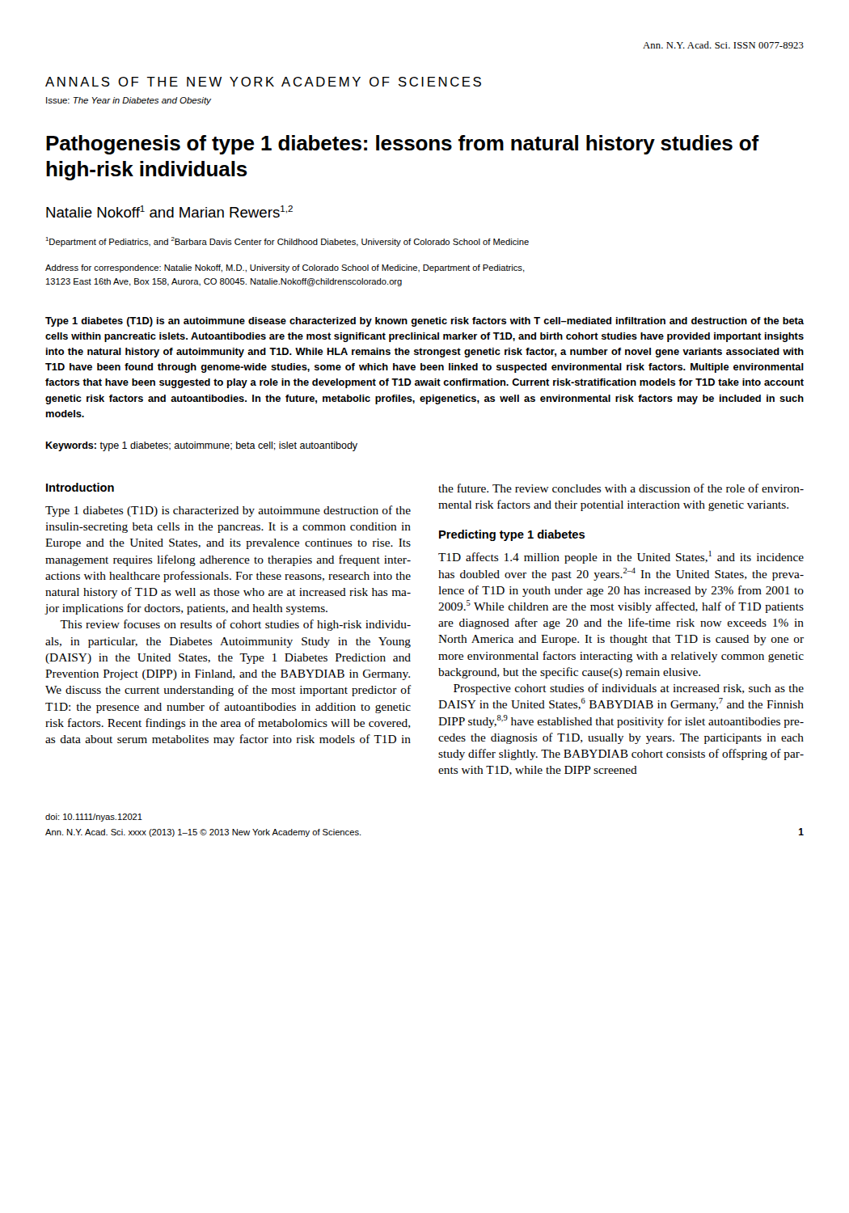Ann. N.Y. Acad. Sci. ISSN 0077-8923
ANNALS OF THE NEW YORK ACADEMY OF SCIENCES
Issue: The Year in Diabetes and Obesity
Pathogenesis of type 1 diabetes: lessons from natural history studies of high-risk individuals
Natalie Nokoff1 and Marian Rewers1,2
1Department of Pediatrics, and 2Barbara Davis Center for Childhood Diabetes, University of Colorado School of Medicine
Address for correspondence: Natalie Nokoff, M.D., University of Colorado School of Medicine, Department of Pediatrics,
13123 East 16th Ave, Box 158, Aurora, CO 80045. Natalie.Nokoff@childrenscolorado.org
Type 1 diabetes (T1D) is an autoimmune disease characterized by known genetic risk factors with T cell–mediated infiltration and destruction of the beta cells within pancreatic islets. Autoantibodies are the most significant preclinical marker of T1D, and birth cohort studies have provided important insights into the natural history of autoimmunity and T1D. While HLA remains the strongest genetic risk factor, a number of novel gene variants associated with T1D have been found through genome-wide studies, some of which have been linked to suspected environmental risk factors. Multiple environmental factors that have been suggested to play a role in the development of T1D await confirmation. Current risk-stratification models for T1D take into account genetic risk factors and autoantibodies. In the future, metabolic profiles, epigenetics, as well as environmental risk factors may be included in such models.
Keywords: type 1 diabetes; autoimmune; beta cell; islet autoantibody
Introduction
Type 1 diabetes (T1D) is characterized by autoimmune destruction of the insulin-secreting beta cells in the pancreas. It is a common condition in Europe and the United States, and its prevalence continues to rise. Its management requires lifelong adherence to therapies and frequent interactions with healthcare professionals. For these reasons, research into the natural history of T1D as well as those who are at increased risk has major implications for doctors, patients, and health systems.
This review focuses on results of cohort studies of high-risk individuals, in particular, the Diabetes Autoimmunity Study in the Young (DAISY) in the United States, the Type 1 Diabetes Prediction and Prevention Project (DIPP) in Finland, and the BABYDIAB in Germany. We discuss the current understanding of the most important predictor of T1D: the presence and number of autoantibodies in addition to genetic risk factors. Recent findings in the area of metabolomics will be covered, as data about serum metabolites may factor into risk models of T1D in the future. The review concludes with a discussion of the role of environmental risk factors and their potential interaction with genetic variants.
Predicting type 1 diabetes
T1D affects 1.4 million people in the United States,1 and its incidence has doubled over the past 20 years.2–4 In the United States, the prevalence of T1D in youth under age 20 has increased by 23% from 2001 to 2009.5 While children are the most visibly affected, half of T1D patients are diagnosed after age 20 and the life-time risk now exceeds 1% in North America and Europe. It is thought that T1D is caused by one or more environmental factors interacting with a relatively common genetic background, but the specific cause(s) remain elusive.
Prospective cohort studies of individuals at increased risk, such as the DAISY in the United States,6 BABYDIAB in Germany,7 and the Finnish DIPP study,8,9 have established that positivity for islet autoantibodies precedes the diagnosis of T1D, usually by years. The participants in each study differ slightly. The BABYDIAB cohort consists of offspring of parents with T1D, while the DIPP screened
doi: 10.1111/nyas.12021
Ann. N.Y. Acad. Sci. xxxx (2013) 1–15 © 2013 New York Academy of Sciences.
1